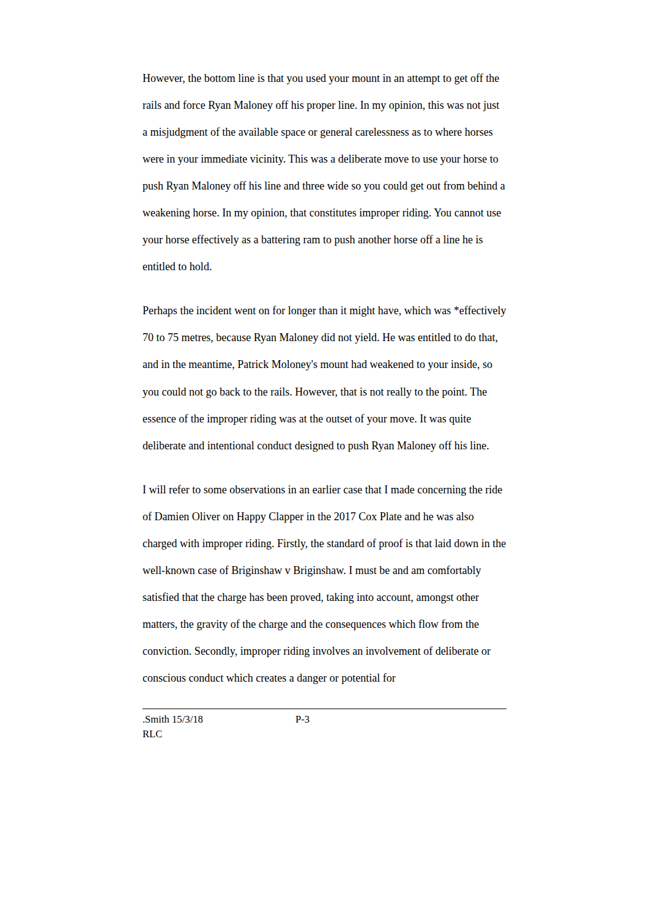However, the bottom line is that you used your mount in an attempt to get off the rails and force Ryan Maloney off his proper line. In my opinion, this was not just a misjudgment of the available space or general carelessness as to where horses were in your immediate vicinity. This was a deliberate move to use your horse to push Ryan Maloney off his line and three wide so you could get out from behind a weakening horse. In my opinion, that constitutes improper riding. You cannot use your horse effectively as a battering ram to push another horse off a line he is entitled to hold.
Perhaps the incident went on for longer than it might have, which was *effectively 70 to 75 metres, because Ryan Maloney did not yield. He was entitled to do that, and in the meantime, Patrick Moloney's mount had weakened to your inside, so you could not go back to the rails. However, that is not really to the point. The essence of the improper riding was at the outset of your move. It was quite deliberate and intentional conduct designed to push Ryan Maloney off his line.
I will refer to some observations in an earlier case that I made concerning the ride of Damien Oliver on Happy Clapper in the 2017 Cox Plate and he was also charged with improper riding. Firstly, the standard of proof is that laid down in the well-known case of Briginshaw v Briginshaw. I must be and am comfortably satisfied that the charge has been proved, taking into account, amongst other matters, the gravity of the charge and the consequences which flow from the conviction. Secondly, improper riding involves an involvement of deliberate or conscious conduct which creates a danger or potential for
.Smith 15/3/18 P-3 RLC